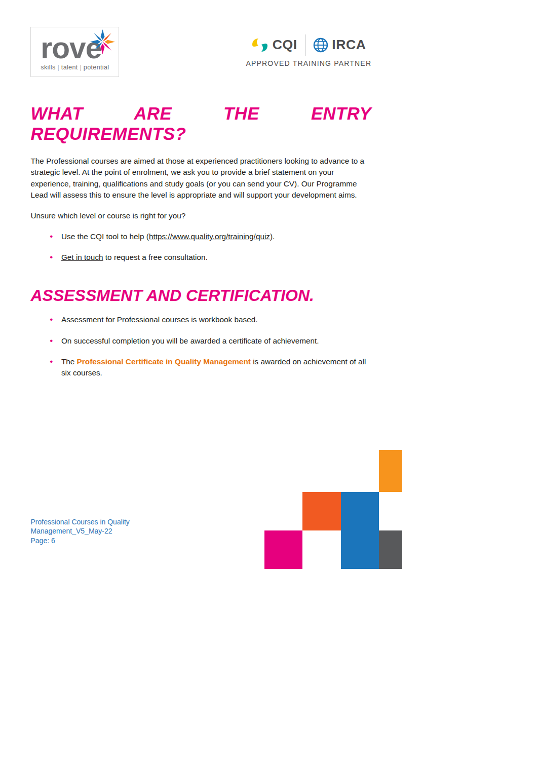rove
skills | talent | potential
CQI
IRCA
APPROVED TRAINING PARTNER
WHAT ARE THE ENTRY REQUIREMENTS?
The Professional courses are aimed at those at experienced practitioners looking to advance to a strategic level. At the point of enrolment, we ask you to provide a brief statement on your experience, training, qualifications and study goals (or you can send your CV). Our Programme Lead will assess this to ensure the level is appropriate and will support your development aims.
Unsure which level or course is right for you?
Use the CQI tool to help (https://www.quality.org/training/quiz).
Get in touch to request a free consultation.
ASSESSMENT AND CERTIFICATION.
Assessment for Professional courses is workbook based.
On successful completion you will be awarded a certificate of achievement.
The Professional Certificate in Quality Management is awarded on achievement of all six courses.
Professional Courses in Quality
Management_V5_May-22
Page: 6